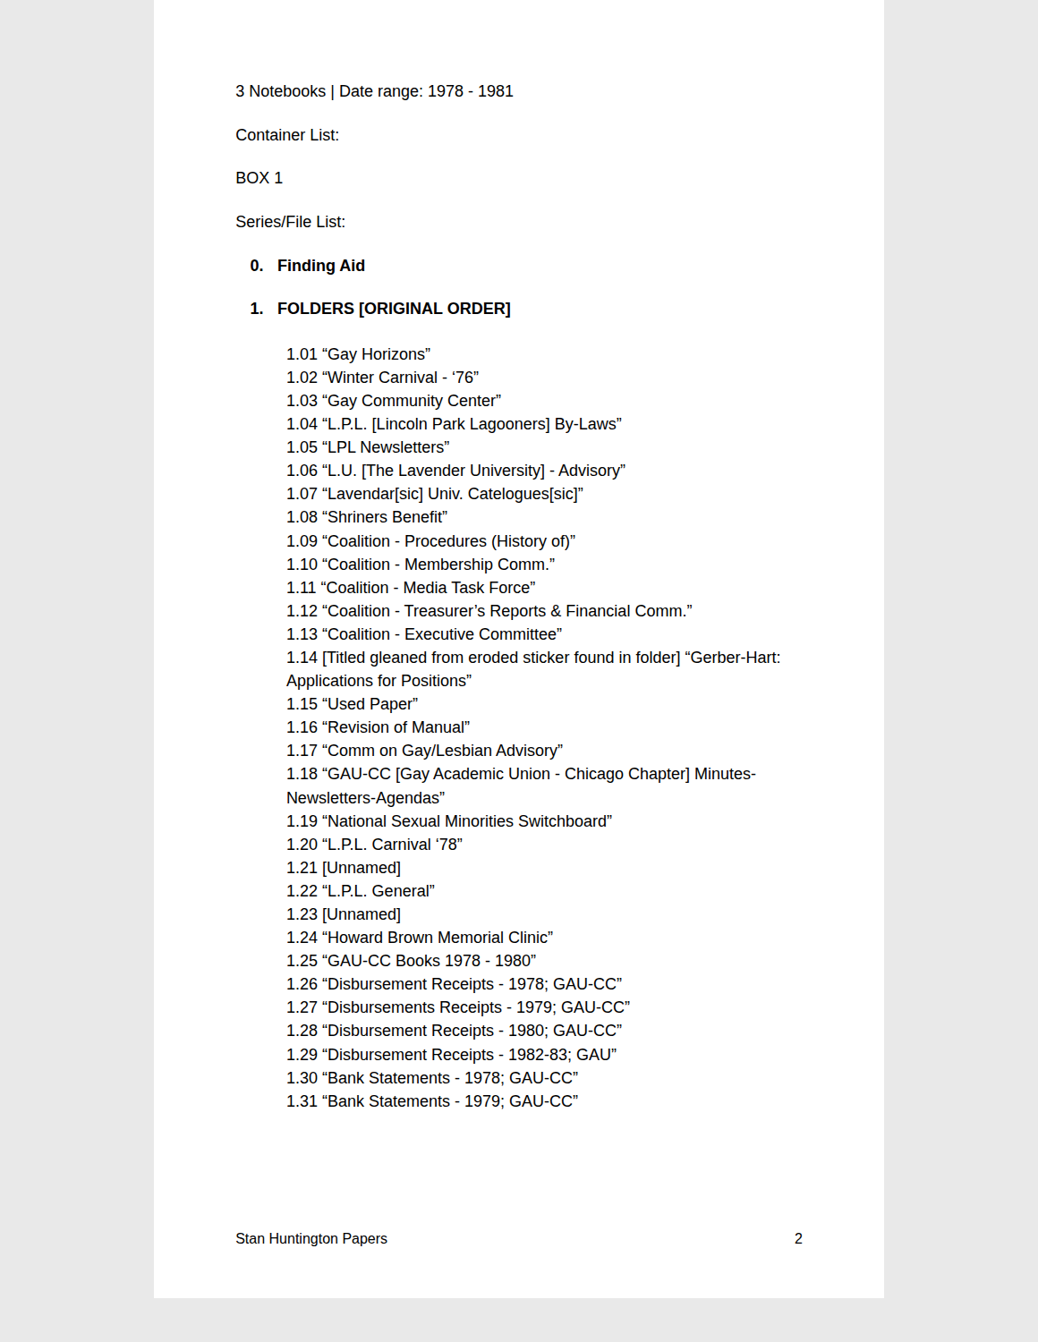3 Notebooks | Date range: 1978 - 1981
Container List:
BOX 1
Series/File List:
Finding Aid
FOLDERS [ORIGINAL ORDER]
1.01 “Gay Horizons”
1.02 “Winter Carnival - ‘76”
1.03 “Gay Community Center”
1.04 “L.P.L. [Lincoln Park Lagooners] By-Laws”
1.05 “LPL Newsletters”
1.06 “L.U. [The Lavender University] - Advisory”
1.07 “Lavendar[sic] Univ. Catelogues[sic]”
1.08 “Shriners Benefit”
1.09 “Coalition - Procedures (History of)”
1.10 “Coalition - Membership Comm.”
1.11 “Coalition - Media Task Force”
1.12 “Coalition - Treasurer’s Reports & Financial Comm.”
1.13 “Coalition - Executive Committee”
1.14 [Titled gleaned from eroded sticker found in folder] “Gerber-Hart: Applications for Positions”
1.15 “Used Paper”
1.16 “Revision of Manual”
1.17 “Comm on Gay/Lesbian Advisory”
1.18 “GAU-CC [Gay Academic Union - Chicago Chapter] Minutes-Newsletters-Agendas”
1.19 “National Sexual Minorities Switchboard”
1.20 “L.P.L. Carnival ‘78”
1.21 [Unnamed]
1.22 “L.P.L. General”
1.23 [Unnamed]
1.24 “Howard Brown Memorial Clinic”
1.25 “GAU-CC Books 1978 - 1980”
1.26 “Disbursement Receipts - 1978; GAU-CC”
1.27 “Disbursements Receipts - 1979; GAU-CC”
1.28 “Disbursement Receipts - 1980; GAU-CC”
1.29 “Disbursement Receipts - 1982-83; GAU”
1.30 “Bank Statements - 1978; GAU-CC”
1.31 “Bank Statements - 1979; GAU-CC”
Stan Huntington Papers
2